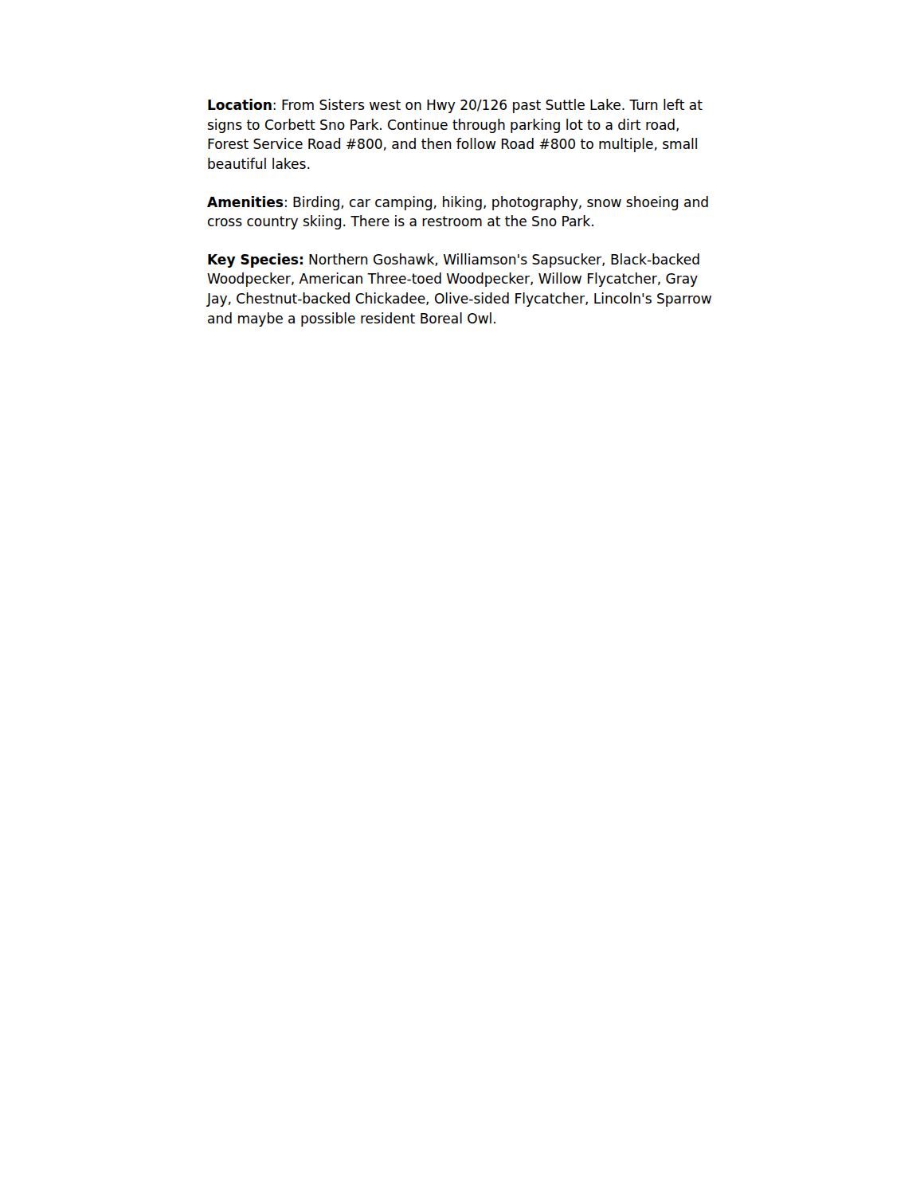Location: From Sisters west on Hwy 20/126 past Suttle Lake. Turn left at signs to Corbett Sno Park. Continue through parking lot to a dirt road, Forest Service Road #800, and then follow Road #800 to multiple, small beautiful lakes.
Amenities: Birding, car camping, hiking, photography, snow shoeing and cross country skiing. There is a restroom at the Sno Park.
Key Species: Northern Goshawk, Williamson's Sapsucker, Black-backed Woodpecker, American Three-toed Woodpecker, Willow Flycatcher, Gray Jay, Chestnut-backed Chickadee, Olive-sided Flycatcher, Lincoln's Sparrow and maybe a possible resident Boreal Owl.